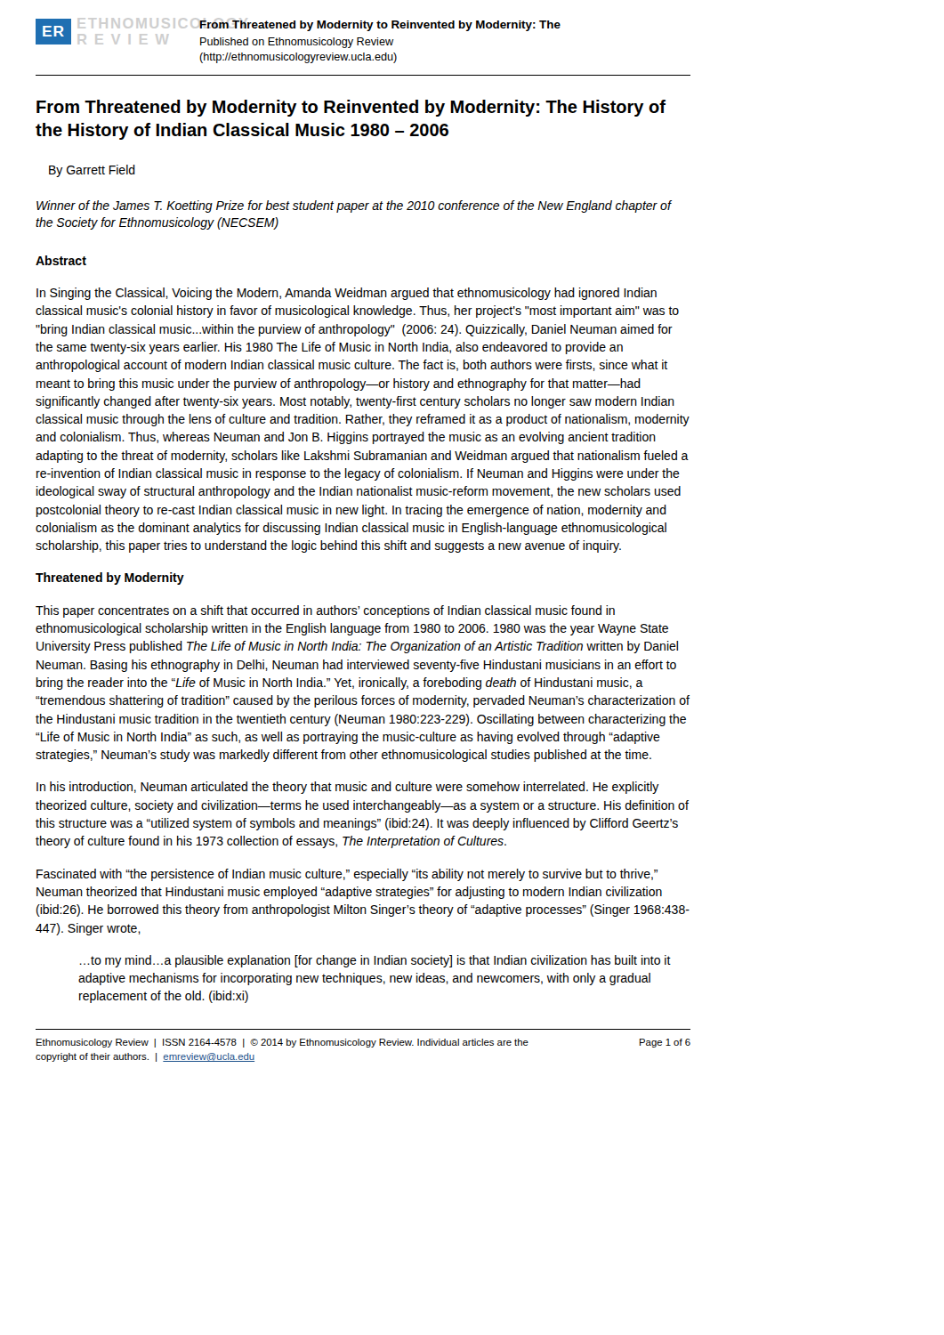ER
ETHNOMUSICOLOGY
R E V I E W
From Threatened by Modernity to Reinvented by Modernity: The
Published on Ethnomusicology Review
(http://ethnomusicologyreview.ucla.edu)
From Threatened by Modernity to Reinvented by Modernity: The History of the History of Indian Classical Music 1980 – 2006
By Garrett Field
Winner of the James T. Koetting Prize for best student paper at the 2010 conference of the New England chapter of the Society for Ethnomusicology (NECSEM)
Abstract
In Singing the Classical, Voicing the Modern, Amanda Weidman argued that ethnomusicology had ignored Indian classical music's colonial history in favor of musicological knowledge. Thus, her project's "most important aim" was to "bring Indian classical music...within the purview of anthropology" (2006: 24). Quizzically, Daniel Neuman aimed for the same twenty-six years earlier. His 1980 The Life of Music in North India, also endeavored to provide an anthropological account of modern Indian classical music culture. The fact is, both authors were firsts, since what it meant to bring this music under the purview of anthropology—or history and ethnography for that matter—had significantly changed after twenty-six years. Most notably, twenty-first century scholars no longer saw modern Indian classical music through the lens of culture and tradition. Rather, they reframed it as a product of nationalism, modernity and colonialism. Thus, whereas Neuman and Jon B. Higgins portrayed the music as an evolving ancient tradition adapting to the threat of modernity, scholars like Lakshmi Subramanian and Weidman argued that nationalism fueled a re-invention of Indian classical music in response to the legacy of colonialism. If Neuman and Higgins were under the ideological sway of structural anthropology and the Indian nationalist music-reform movement, the new scholars used postcolonial theory to re-cast Indian classical music in new light. In tracing the emergence of nation, modernity and colonialism as the dominant analytics for discussing Indian classical music in English-language ethnomusicological scholarship, this paper tries to understand the logic behind this shift and suggests a new avenue of inquiry.
Threatened by Modernity
This paper concentrates on a shift that occurred in authors’ conceptions of Indian classical music found in ethnomusicological scholarship written in the English language from 1980 to 2006. 1980 was the year Wayne State University Press published The Life of Music in North India: The Organization of an Artistic Tradition written by Daniel Neuman. Basing his ethnography in Delhi, Neuman had interviewed seventy-five Hindustani musicians in an effort to bring the reader into the “Life of Music in North India.” Yet, ironically, a foreboding death of Hindustani music, a “tremendous shattering of tradition” caused by the perilous forces of modernity, pervaded Neuman’s characterization of the Hindustani music tradition in the twentieth century (Neuman 1980:223-229). Oscillating between characterizing the “Life of Music in North India” as such, as well as portraying the music-culture as having evolved through “adaptive strategies,” Neuman’s study was markedly different from other ethnomusicological studies published at the time.
In his introduction, Neuman articulated the theory that music and culture were somehow interrelated. He explicitly theorized culture, society and civilization—terms he used interchangeably—as a system or a structure. His definition of this structure was a “utilized system of symbols and meanings” (ibid:24). It was deeply influenced by Clifford Geertz’s theory of culture found in his 1973 collection of essays, The Interpretation of Cultures.
Fascinated with “the persistence of Indian music culture,” especially “its ability not merely to survive but to thrive,” Neuman theorized that Hindustani music employed “adaptive strategies” for adjusting to modern Indian civilization (ibid:26). He borrowed this theory from anthropologist Milton Singer’s theory of “adaptive processes” (Singer 1968:438-447). Singer wrote,
…to my mind…a plausible explanation [for change in Indian society] is that Indian civilization has built into it adaptive mechanisms for incorporating new techniques, new ideas, and newcomers, with only a gradual replacement of the old. (ibid:xi)
Ethnomusicology Review | ISSN 2164-4578 | © 2014 by Ethnomusicology Review. Individual articles are the copyright of their authors. | emreview@ucla.edu
Page 1 of 6